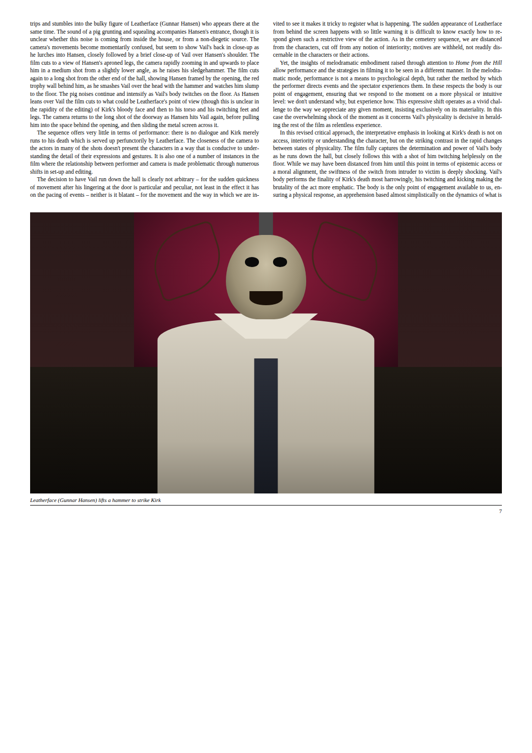trips and stumbles into the bulky figure of Leatherface (Gunnar Hansen) who appears there at the same time. The sound of a pig grunting and squealing accompanies Hansen's entrance, though it is unclear whether this noise is coming from inside the house, or from a non-diegetic source. The camera's movements become momentarily confused, but seem to show Vail's back in close-up as he lurches into Hansen, closely followed by a brief close-up of Vail over Hansen's shoulder. The film cuts to a view of Hansen's aproned legs, the camera rapidly zooming in and upwards to place him in a medium shot from a slightly lower angle, as he raises his sledgehammer. The film cuts again to a long shot from the other end of the hall, showing Hansen framed by the opening, the red trophy wall behind him, as he smashes Vail over the head with the hammer and watches him slump to the floor. The pig noises continue and intensify as Vail's body twitches on the floor. As Hansen leans over Vail the film cuts to what could be Leatherface's point of view (though this is unclear in the rapidity of the editing) of Kirk's bloody face and then to his torso and his twitching feet and legs. The camera returns to the long shot of the doorway as Hansen hits Vail again, before pulling him into the space behind the opening, and then sliding the metal screen across it.
The sequence offers very little in terms of performance: there is no dialogue and Kirk merely runs to his death which is served up perfunctorily by Leatherface. The closeness of the camera to the actors in many of the shots doesn't present the characters in a way that is conducive to understanding the detail of their expressions and gestures. It is also one of a number of instances in the film where the relationship between performer and camera is made problematic through numerous shifts in set-up and editing.
The decision to have Vail run down the hall is clearly not arbitrary – for the sudden quickness of movement after his lingering at the door is particular and peculiar, not least in the effect it has on the pacing of events – neither is it blatant – for the movement and the way in which we are invited to see it makes it tricky to register what is happening. The sudden appearance of Leatherface from behind the screen happens with so little warning it is difficult to know exactly how to respond given such a restrictive view of the action. As in the cemetery sequence, we are distanced from the characters, cut off from any notion of interiority; motives are withheld, not readily discernable in the characters or their actions.
Yet, the insights of melodramatic embodiment raised through attention to Home from the Hill allow performance and the strategies in filming it to be seen in a different manner. In the melodramatic mode, performance is not a means to psychological depth, but rather the method by which the performer directs events and the spectator experiences them. In these respects the body is our point of engagement, ensuring that we respond to the moment on a more physical or intuitive level: we don't understand why, but experience how. This expressive shift operates as a vivid challenge to the way we appreciate any given moment, insisting exclusively on its materiality. In this case the overwhelming shock of the moment as it concerns Vail's physicality is decisive in heralding the rest of the film as relentless experience.
In this revised critical approach, the interpretative emphasis in looking at Kirk's death is not on access, interiority or understanding the character, but on the striking contrast in the rapid changes between states of physicality. The film fully captures the determination and power of Vail's body as he runs down the hall, but closely follows this with a shot of him twitching helplessly on the floor. While we may have been distanced from him until this point in terms of epistemic access or a moral alignment, the swiftness of the switch from intruder to victim is deeply shocking. Vail's body performs the finality of Kirk's death most harrowingly, his twitching and kicking making the brutality of the act more emphatic. The body is the only point of engagement available to us, ensuring a physical response, an apprehension based almost simplistically on the dynamics of what is
Leatherface (Gunnar Hansen) lifts a hammer to strike Kirk
7